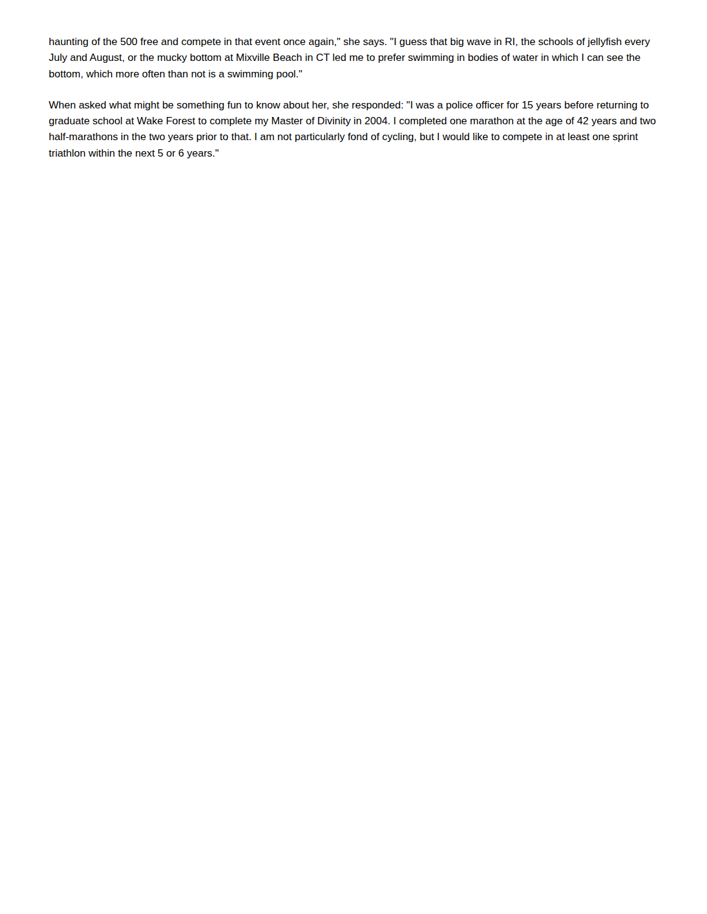haunting of the 500 free and compete in that event once again," she says. "I guess that big wave in RI, the schools of jellyfish every July and August, or the mucky bottom at Mixville Beach in CT led me to prefer swimming in bodies of water in which I can see the bottom, which more often than not is a swimming pool."
When asked what might be something fun to know about her, she responded: "I was a police officer for 15 years before returning to graduate school at Wake Forest to complete my Master of Divinity in 2004. I completed one marathon at the age of 42 years and two half-marathons in the two years prior to that. I am not particularly fond of cycling, but I would like to compete in at least one sprint triathlon within the next 5 or 6 years."